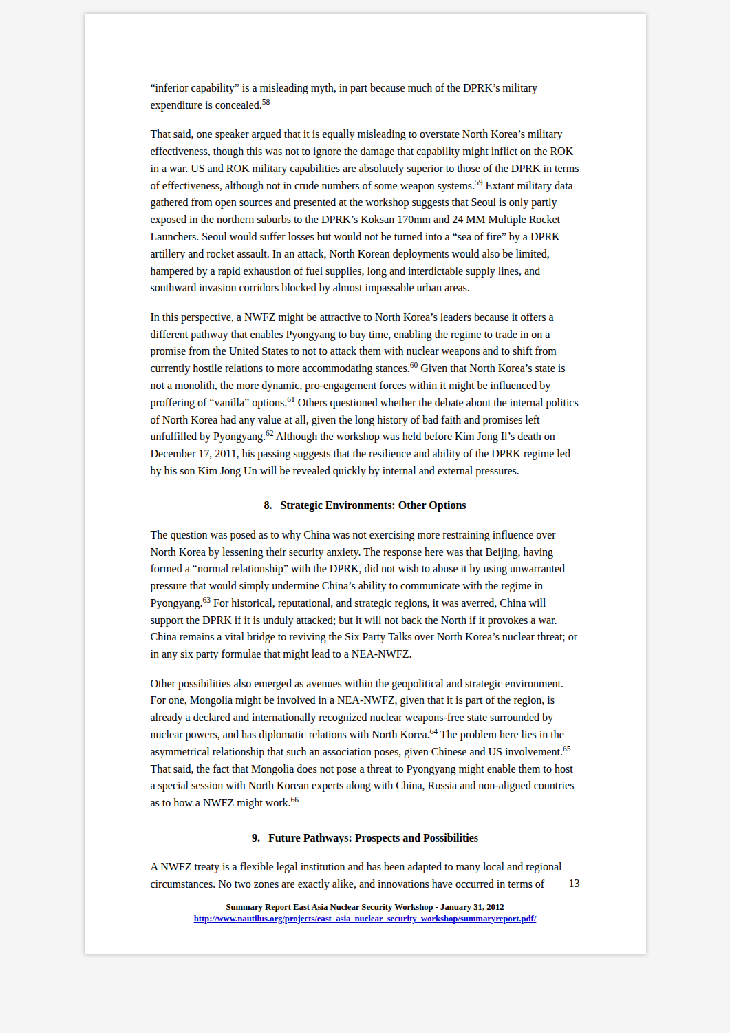“inferior capability” is a misleading myth, in part because much of the DPRK’s military expenditure is concealed.58
That said, one speaker argued that it is equally misleading to overstate North Korea’s military effectiveness, though this was not to ignore the damage that capability might inflict on the ROK in a war. US and ROK military capabilities are absolutely superior to those of the DPRK in terms of effectiveness, although not in crude numbers of some weapon systems.59 Extant military data gathered from open sources and presented at the workshop suggests that Seoul is only partly exposed in the northern suburbs to the DPRK’s Koksan 170mm and 24 MM Multiple Rocket Launchers. Seoul would suffer losses but would not be turned into a “sea of fire” by a DPRK artillery and rocket assault. In an attack, North Korean deployments would also be limited, hampered by a rapid exhaustion of fuel supplies, long and interdictable supply lines, and southward invasion corridors blocked by almost impassable urban areas.
In this perspective, a NWFZ might be attractive to North Korea’s leaders because it offers a different pathway that enables Pyongyang to buy time, enabling the regime to trade in on a promise from the United States to not to attack them with nuclear weapons and to shift from currently hostile relations to more accommodating stances.60 Given that North Korea’s state is not a monolith, the more dynamic, pro-engagement forces within it might be influenced by proffering of “vanilla” options.61 Others questioned whether the debate about the internal politics of North Korea had any value at all, given the long history of bad faith and promises left unfulfilled by Pyongyang.62 Although the workshop was held before Kim Jong Il’s death on December 17, 2011, his passing suggests that the resilience and ability of the DPRK regime led by his son Kim Jong Un will be revealed quickly by internal and external pressures.
8. Strategic Environments: Other Options
The question was posed as to why China was not exercising more restraining influence over North Korea by lessening their security anxiety. The response here was that Beijing, having formed a “normal relationship” with the DPRK, did not wish to abuse it by using unwarranted pressure that would simply undermine China’s ability to communicate with the regime in Pyongyang.63 For historical, reputational, and strategic regions, it was averred, China will support the DPRK if it is unduly attacked; but it will not back the North if it provokes a war. China remains a vital bridge to reviving the Six Party Talks over North Korea’s nuclear threat; or in any six party formulae that might lead to a NEA-NWFZ.
Other possibilities also emerged as avenues within the geopolitical and strategic environment. For one, Mongolia might be involved in a NEA-NWFZ, given that it is part of the region, is already a declared and internationally recognized nuclear weapons-free state surrounded by nuclear powers, and has diplomatic relations with North Korea.64 The problem here lies in the asymmetrical relationship that such an association poses, given Chinese and US involvement.65 That said, the fact that Mongolia does not pose a threat to Pyongyang might enable them to host a special session with North Korean experts along with China, Russia and non-aligned countries as to how a NWFZ might work.66
9. Future Pathways: Prospects and Possibilities
A NWFZ treaty is a flexible legal institution and has been adapted to many local and regional circumstances. No two zones are exactly alike, and innovations have occurred in terms of
13
Summary Report East Asia Nuclear Security Workshop - January 31, 2012
http://www.nautilus.org/projects/east_asia_nuclear_security_workshop/summaryreport.pdf/